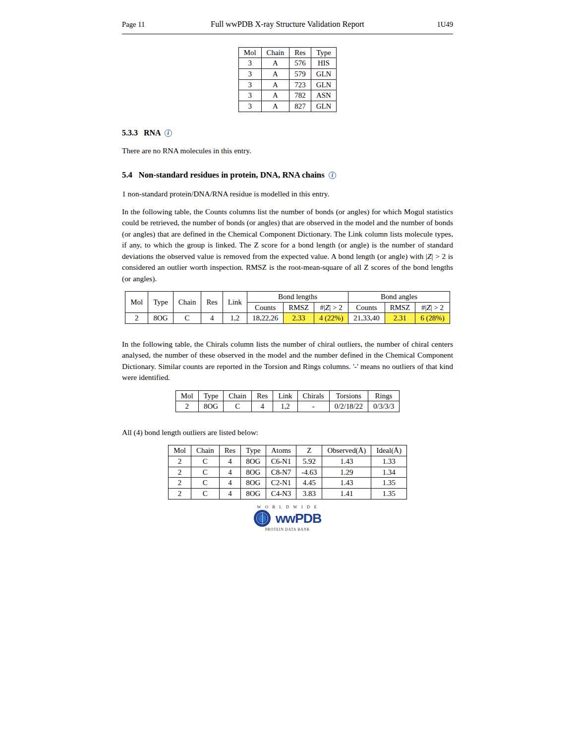Page 11
Full wwPDB X-ray Structure Validation Report
1U49
| Mol | Chain | Res | Type |
| --- | --- | --- | --- |
| 3 | A | 576 | HIS |
| 3 | A | 579 | GLN |
| 3 | A | 723 | GLN |
| 3 | A | 782 | ASN |
| 3 | A | 827 | GLN |
5.3.3 RNA i
There are no RNA molecules in this entry.
5.4 Non-standard residues in protein, DNA, RNA chains i
1 non-standard protein/DNA/RNA residue is modelled in this entry.
In the following table, the Counts columns list the number of bonds (or angles) for which Mogul statistics could be retrieved, the number of bonds (or angles) that are observed in the model and the number of bonds (or angles) that are defined in the Chemical Component Dictionary. The Link column lists molecule types, if any, to which the group is linked. The Z score for a bond length (or angle) is the number of standard deviations the observed value is removed from the expected value. A bond length (or angle) with |Z| > 2 is considered an outlier worth inspection. RMSZ is the root-mean-square of all Z scores of the bond lengths (or angles).
| Mol | Type | Chain | Res | Link | Bond lengths | Bond angles |
| --- | --- | --- | --- | --- | --- | --- |
| Counts | RMSZ | #/ Z / > 2 | Counts | RMSZ | #/ Z / > 2 |
| 2 | 8OG | C | 4 | 1,2 | 18,22,26 | 2.33 | 4 (22%) | 21,33,40 | 2.31 | 6 (28%) |
In the following table, the Chirals column lists the number of chiral outliers, the number of chiral centers analysed, the number of these observed in the model and the number defined in the Chemical Component Dictionary. Similar counts are reported in the Torsion and Rings columns. '-' means no outliers of that kind were identified.
| Mol | Type | Chain | Res | Link | Chirals | Torsions | Rings |
| --- | --- | --- | --- | --- | --- | --- | --- |
| 2 | 8OG | C | 4 | 1,2 | - | 0/2/18/22 | 0/3/3/3 |
All (4) bond length outliers are listed below:
| Mol | Chain | Res | Type | Atoms | Z | Observed(Å) | Ideal(Å) |
| --- | --- | --- | --- | --- | --- | --- | --- |
| 2 | C | 4 | 8OG | C6-N1 | 5.92 | 1.43 | 1.33 |
| 2 | C | 4 | 8OG | C8-N7 | -4.63 | 1.29 | 1.34 |
| 2 | C | 4 | 8OG | C2-N1 | 4.45 | 1.43 | 1.35 |
| 2 | C | 4 | 8OG | C4-N3 | 3.83 | 1.41 | 1.35 |
W O R L D W I D E
ww PDB
PROTEIN DATA BANK